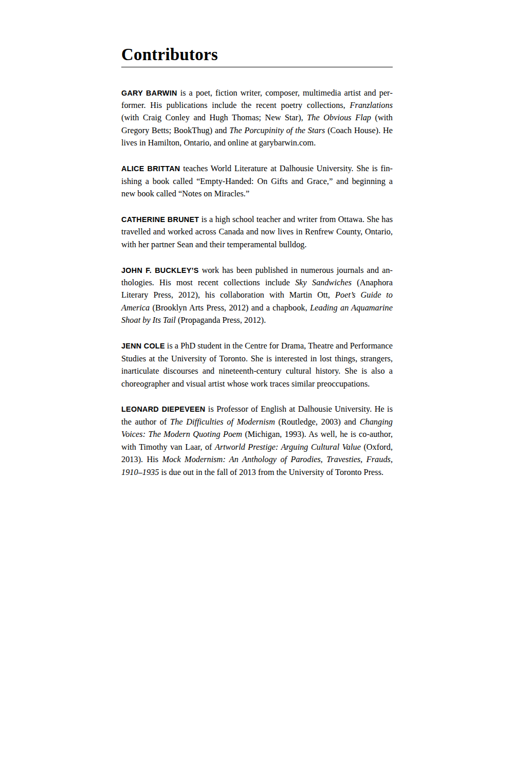Contributors
GARY BARWIN is a poet, fiction writer, composer, multimedia artist and performer. His publications include the recent poetry collections, Franzlations (with Craig Conley and Hugh Thomas; New Star), The Obvious Flap (with Gregory Betts; BookThug) and The Porcupinity of the Stars (Coach House). He lives in Hamilton, Ontario, and online at garybarwin.com.
ALICE BRITTAN teaches World Literature at Dalhousie University. She is finishing a book called “Empty-Handed: On Gifts and Grace,” and beginning a new book called “Notes on Miracles.”
CATHERINE BRUNET is a high school teacher and writer from Ottawa. She has travelled and worked across Canada and now lives in Renfrew County, Ontario, with her partner Sean and their temperamental bulldog.
JOHN F. BUCKLEY’S work has been published in numerous journals and anthologies. His most recent collections include Sky Sandwiches (Anaphora Literary Press, 2012), his collaboration with Martin Ott, Poet’s Guide to America (Brooklyn Arts Press, 2012) and a chapbook, Leading an Aquamarine Shoat by Its Tail (Propaganda Press, 2012).
JENN COLE is a PhD student in the Centre for Drama, Theatre and Performance Studies at the University of Toronto. She is interested in lost things, strangers, inarticulate discourses and nineteenth-century cultural history. She is also a choreographer and visual artist whose work traces similar preoccupations.
LEONARD DIEPEVEEN is Professor of English at Dalhousie University. He is the author of The Difficulties of Modernism (Routledge, 2003) and Changing Voices: The Modern Quoting Poem (Michigan, 1993). As well, he is co-author, with Timothy van Laar, of Artworld Prestige: Arguing Cultural Value (Oxford, 2013). His Mock Modernism: An Anthology of Parodies, Travesties, Frauds, 1910–1935 is due out in the fall of 2013 from the University of Toronto Press.